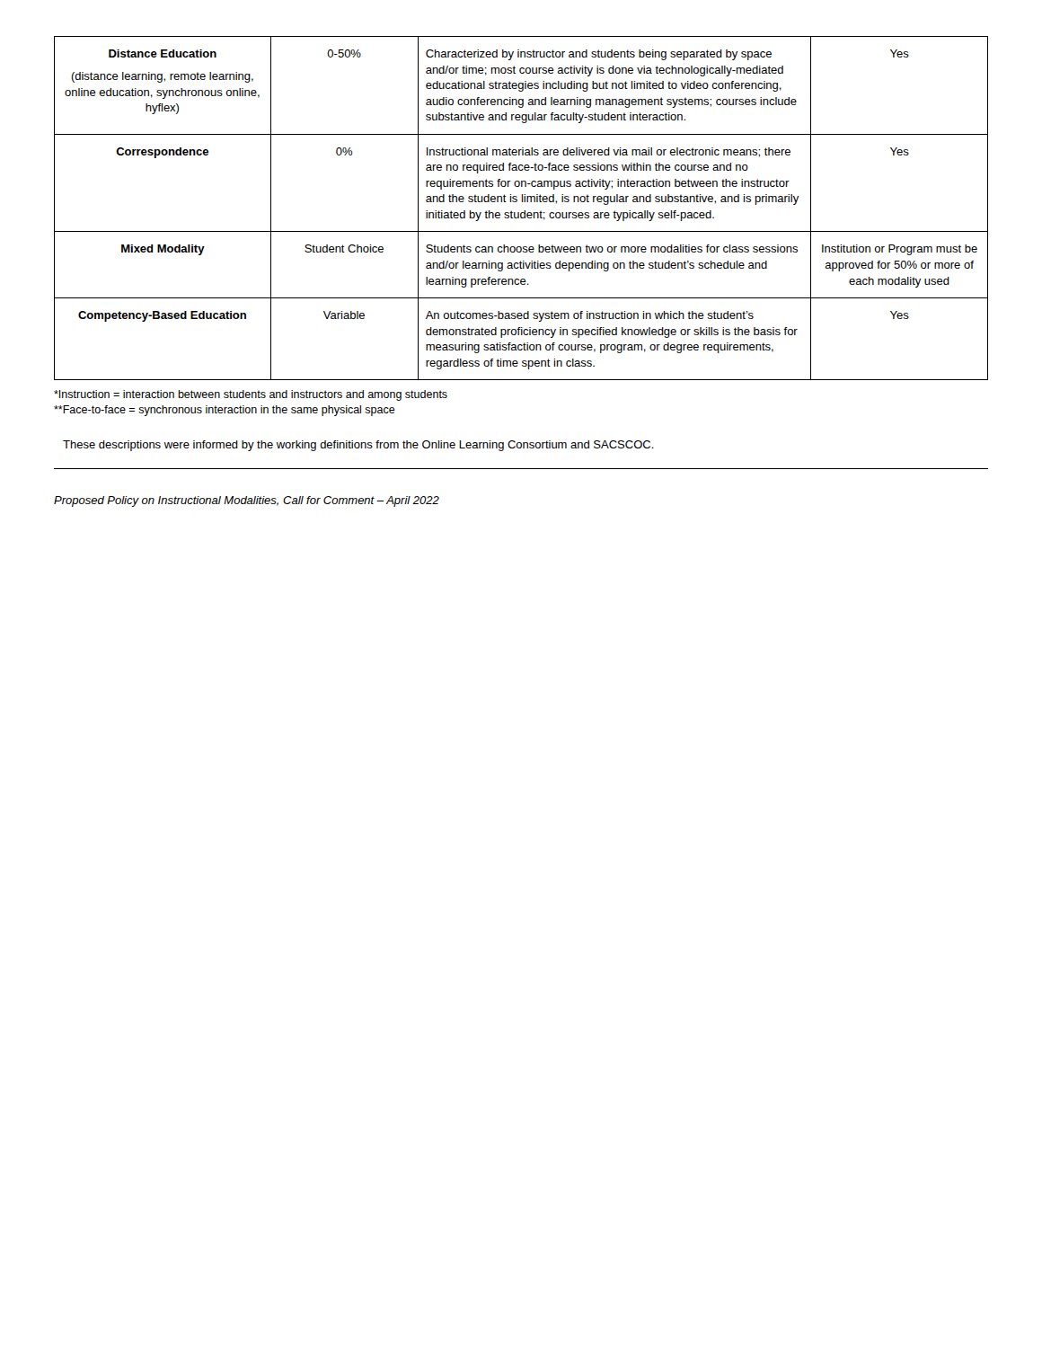| Distance Education (distance learning, remote learning, online education, synchronous online, hyflex) | 0-50% | Characterized by instructor and students being separated by space and/or time; most course activity is done via technologically-mediated educational strategies including but not limited to video conferencing, audio conferencing and learning management systems; courses include substantive and regular faculty-student interaction. | Yes |
| Correspondence | 0% | Instructional materials are delivered via mail or electronic means; there are no required face-to-face sessions within the course and no requirements for on-campus activity; interaction between the instructor and the student is limited, is not regular and substantive, and is primarily initiated by the student; courses are typically self-paced. | Yes |
| Mixed Modality | Student Choice | Students can choose between two or more modalities for class sessions and/or learning activities depending on the student’s schedule and learning preference. | Institution or Program must be approved for 50% or more of each modality used |
| Competency-Based Education | Variable | An outcomes-based system of instruction in which the student’s demonstrated proficiency in specified knowledge or skills is the basis for measuring satisfaction of course, program, or degree requirements, regardless of time spent in class. | Yes |
*Instruction = interaction between students and instructors and among students
**Face-to-face = synchronous interaction in the same physical space
These descriptions were informed by the working definitions from the Online Learning Consortium and SACSCOC.
Proposed Policy on Instructional Modalities, Call for Comment – April 2022